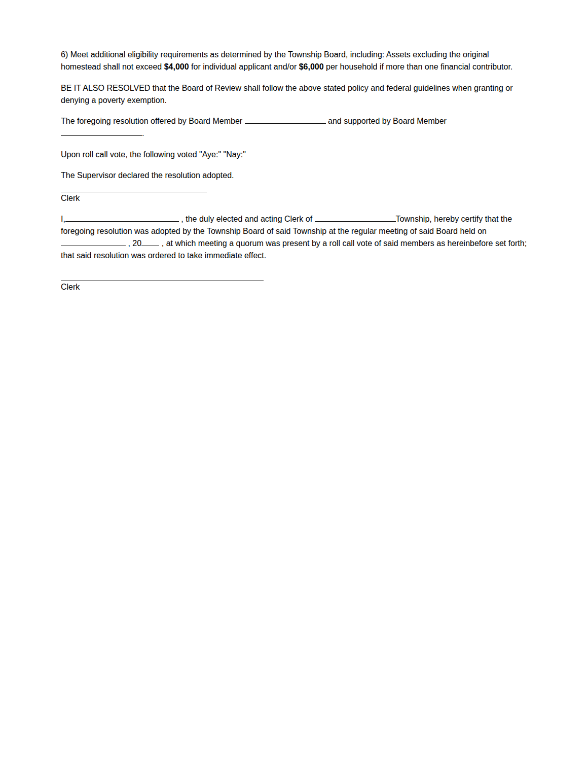6) Meet additional eligibility requirements as determined by the Township Board, including: Assets excluding the original homestead shall not exceed $4,000 for individual applicant and/or $6,000 per household if more than one financial contributor.
BE IT ALSO RESOLVED that the Board of Review shall follow the above stated policy and federal guidelines when granting or denying a poverty exemption.
The foregoing resolution offered by Board Member and supported by Board Member .
Upon roll call vote, the following voted "Aye:" "Nay:"
The Supervisor declared the resolution adopted.
Clerk
I, , the duly elected and acting Clerk of Township, hereby certify that the foregoing resolution was adopted by the Township Board of said Township at the regular meeting of said Board held on , 20 , at which meeting a quorum was present by a roll call vote of said members as hereinbefore set forth; that said resolution was ordered to take immediate effect.
Clerk